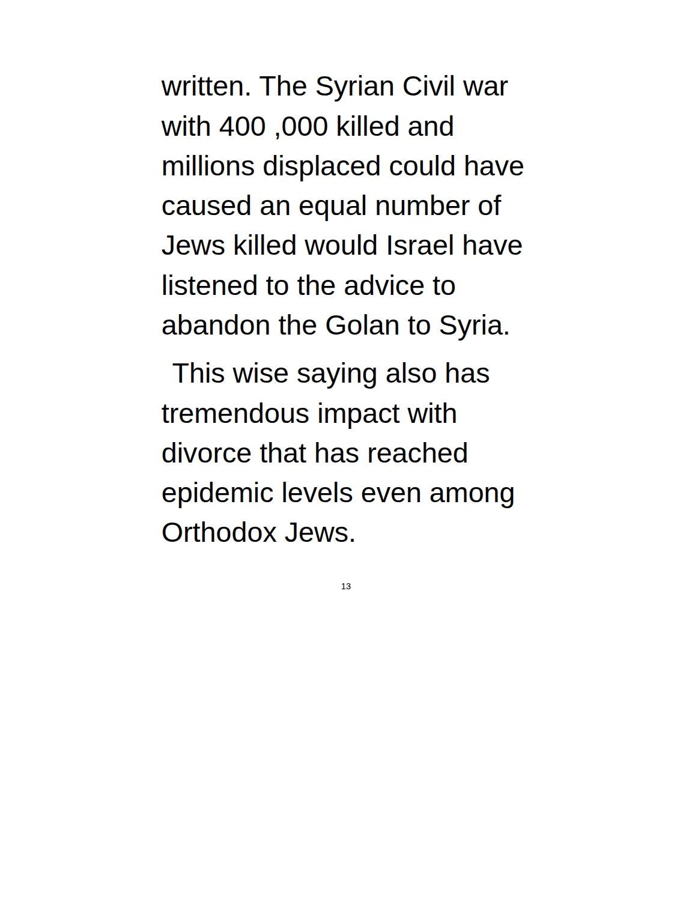written. The Syrian Civil war with 400 ,000 killed and millions displaced could have caused an equal number of Jews killed would Israel have listened to the advice to abandon the Golan to Syria.
This wise saying also has tremendous impact with divorce that has reached epidemic levels even among Orthodox Jews.
13